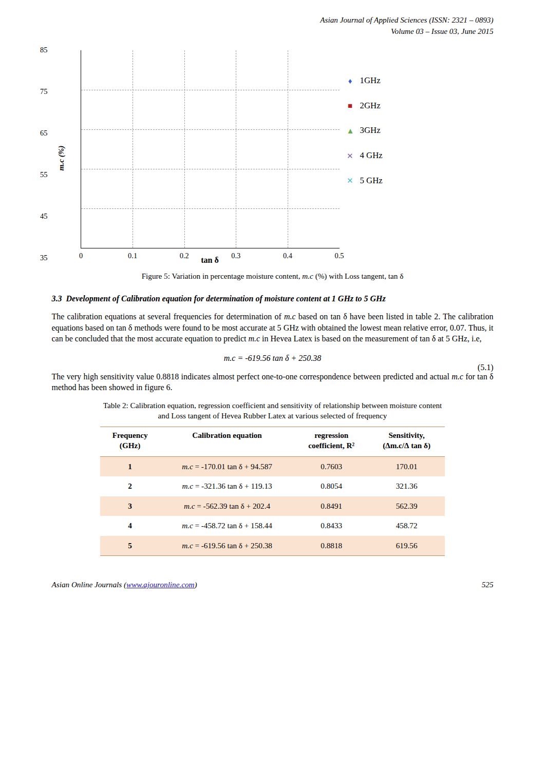Asian Journal of Applied Sciences (ISSN: 2321 – 0893)
Volume 03 – Issue 03, June 2015
m.c (%)
85
75
65
55
45
35
0
0.1
0.2
0.3
0.4
0.5
tan δ
♦1GHz
■2GHz
▲3GHz
✕4 GHz
✕5 GHz
Figure 5: Variation in percentage moisture content, m.c (%) with Loss tangent, tan δ
3.3 Development of Calibration equation for determination of moisture content at 1 GHz to 5 GHz
The calibration equations at several frequencies for determination of m.c based on tan δ have been listed in table 2. The calibration equations based on tan δ methods were found to be most accurate at 5 GHz with obtained the lowest mean relative error, 0.07. Thus, it can be concluded that the most accurate equation to predict m.c in Hevea Latex is based on the measurement of tan δ at 5 GHz, i.e,
m.c = -619.56 tan δ + 250.38 (5.1)
The very high sensitivity value 0.8818 indicates almost perfect one-to-one correspondence between predicted and actual m.c for tan δ method has been showed in figure 6.
Table 2: Calibration equation, regression coefficient and sensitivity of relationship between moisture content and Loss tangent of Hevea Rubber Latex at various selected of frequency
| Frequency (GHz) | Calibration equation | regression coefficient, R² | Sensitivity, (∆m.c/∆ tan δ) |
| --- | --- | --- | --- |
| 1 | m.c = -170.01 tan δ + 94.587 | 0.7603 | 170.01 |
| 2 | m.c = -321.36 tan δ + 119.13 | 0.8054 | 321.36 |
| 3 | m.c = -562.39 tan δ + 202.4 | 0.8491 | 562.39 |
| 4 | m.c = -458.72 tan δ + 158.44 | 0.8433 | 458.72 |
| 5 | m.c = -619.56 tan δ + 250.38 | 0.8818 | 619.56 |
Asian Online Journals (www.ajouronline.com) 525